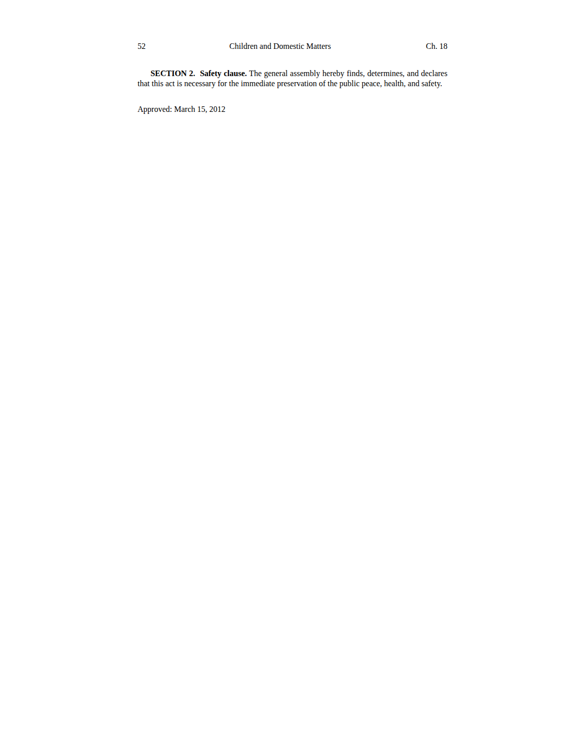52 Children and Domestic Matters Ch. 18
SECTION 2. Safety clause. The general assembly hereby finds, determines, and declares that this act is necessary for the immediate preservation of the public peace, health, and safety.
Approved: March 15, 2012